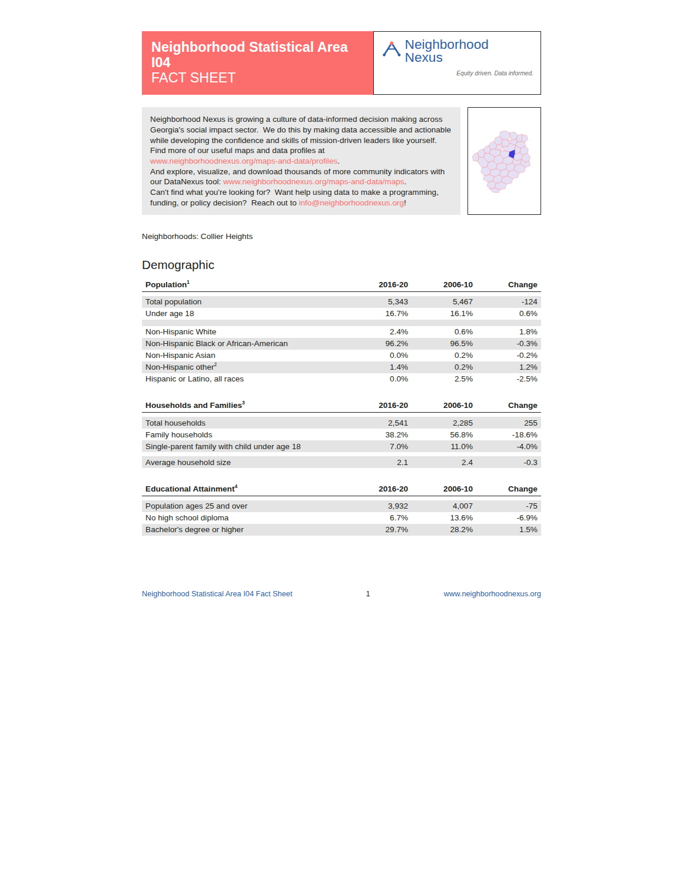Neighborhood Statistical Area I04
FACT SHEET
Neighborhood
Nexus
Equity driven. Data informed.
Neighborhood Nexus is growing a culture of data-informed decision making across Georgia's social impact sector. We do this by making data accessible and actionable while developing the confidence and skills of mission-driven leaders like yourself.
Find more of our useful maps and data profiles at www.neighborhoodnexus.org/maps-and-data/profiles.
And explore, visualize, and download thousands of more community indicators with our DataNexus tool: www.neighborhoodnexus.org/maps-and-data/maps.
Can't find what you're looking for? Want help using data to make a programming, funding, or policy decision? Reach out to info@neighborhoodnexus.org!
Neighborhoods: Collier Heights
Demographic
| Population 1 | 2016-20 | 2006-10 | Change |
| --- | --- | --- | --- |
| Total population | 5,343 | 5,467 | -124 |
| Under age 18 | 16.7% | 16.1% | 0.6% |
| Non-Hispanic White | 2.4% | 0.6% | 1.8% |
| Non-Hispanic Black or African-American | 96.2% | 96.5% | -0.3% |
| Non-Hispanic Asian | 0.0% | 0.2% | -0.2% |
| Non-Hispanic other 2 | 1.4% | 0.2% | 1.2% |
| Hispanic or Latino, all races | 0.0% | 2.5% | -2.5% |
| Households and Families 3 | 2016-20 | 2006-10 | Change |
| --- | --- | --- | --- |
| Total households | 2,541 | 2,285 | 255 |
| Family households | 38.2% | 56.8% | -18.6% |
| Single-parent family with child under age 18 | 7.0% | 11.0% | -4.0% |
| Average household size | 2.1 | 2.4 | -0.3 |
| Educational Attainment 4 | 2016-20 | 2006-10 | Change |
| --- | --- | --- | --- |
| Population ages 25 and over | 3,932 | 4,007 | -75 |
| No high school diploma | 6.7% | 13.6% | -6.9% |
| Bachelor's degree or higher | 29.7% | 28.2% | 1.5% |
Neighborhood Statistical Area I04 Fact Sheet
1
www.neighborhoodnexus.org